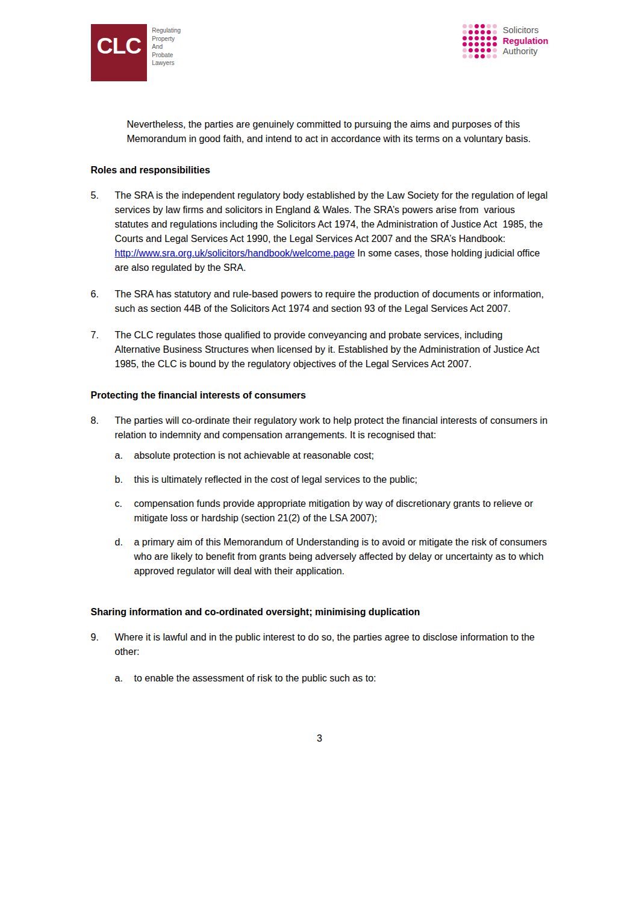CLC
Regulating
Property
And
Probate
Lawyers
Solicitors
Regulation
Authority
Nevertheless, the parties are genuinely committed to pursuing the aims and purposes of this Memorandum in good faith, and intend to act in accordance with its terms on a voluntary basis.
Roles and responsibilities
5. The SRA is the independent regulatory body established by the Law Society for the regulation of legal services by law firms and solicitors in England & Wales. The SRA’s powers arise from various statutes and regulations including the Solicitors Act 1974, the Administration of Justice Act 1985, the Courts and Legal Services Act 1990, the Legal Services Act 2007 and the SRA’s Handbook: http://www.sra.org.uk/solicitors/handbook/welcome.page In some cases, those holding judicial office are also regulated by the SRA.
6. The SRA has statutory and rule-based powers to require the production of documents or information, such as section 44B of the Solicitors Act 1974 and section 93 of the Legal Services Act 2007.
7. The CLC regulates those qualified to provide conveyancing and probate services, including Alternative Business Structures when licensed by it. Established by the Administration of Justice Act 1985, the CLC is bound by the regulatory objectives of the Legal Services Act 2007.
Protecting the financial interests of consumers
8. The parties will co-ordinate their regulatory work to help protect the financial interests of consumers in relation to indemnity and compensation arrangements. It is recognised that:
a. absolute protection is not achievable at reasonable cost;
b. this is ultimately reflected in the cost of legal services to the public;
c. compensation funds provide appropriate mitigation by way of discretionary grants to relieve or mitigate loss or hardship (section 21(2) of the LSA 2007);
d. a primary aim of this Memorandum of Understanding is to avoid or mitigate the risk of consumers who are likely to benefit from grants being adversely affected by delay or uncertainty as to which approved regulator will deal with their application.
Sharing information and co-ordinated oversight; minimising duplication
9. Where it is lawful and in the public interest to do so, the parties agree to disclose information to the other:
a. to enable the assessment of risk to the public such as to:
3